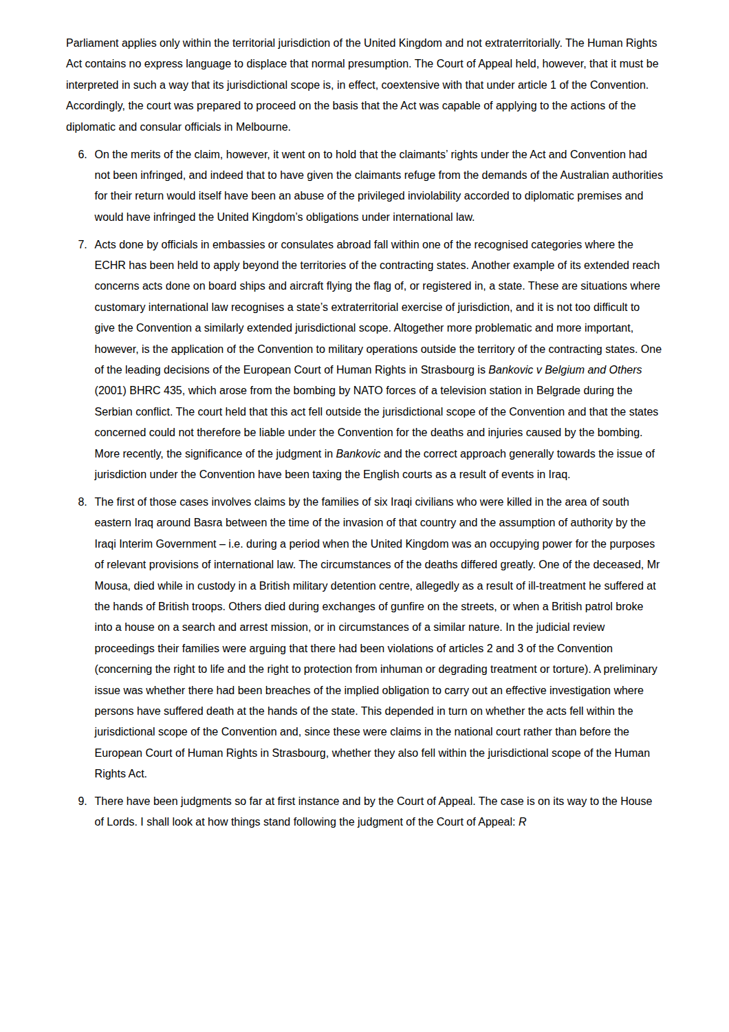Parliament applies only within the territorial jurisdiction of the United Kingdom and not extraterritorially. The Human Rights Act contains no express language to displace that normal presumption. The Court of Appeal held, however, that it must be interpreted in such a way that its jurisdictional scope is, in effect, coextensive with that under article 1 of the Convention. Accordingly, the court was prepared to proceed on the basis that the Act was capable of applying to the actions of the diplomatic and consular officials in Melbourne.
On the merits of the claim, however, it went on to hold that the claimants’ rights under the Act and Convention had not been infringed, and indeed that to have given the claimants refuge from the demands of the Australian authorities for their return would itself have been an abuse of the privileged inviolability accorded to diplomatic premises and would have infringed the United Kingdom’s obligations under international law.
Acts done by officials in embassies or consulates abroad fall within one of the recognised categories where the ECHR has been held to apply beyond the territories of the contracting states. Another example of its extended reach concerns acts done on board ships and aircraft flying the flag of, or registered in, a state. These are situations where customary international law recognises a state’s extraterritorial exercise of jurisdiction, and it is not too difficult to give the Convention a similarly extended jurisdictional scope. Altogether more problematic and more important, however, is the application of the Convention to military operations outside the territory of the contracting states. One of the leading decisions of the European Court of Human Rights in Strasbourg is Bankovic v Belgium and Others (2001) BHRC 435, which arose from the bombing by NATO forces of a television station in Belgrade during the Serbian conflict. The court held that this act fell outside the jurisdictional scope of the Convention and that the states concerned could not therefore be liable under the Convention for the deaths and injuries caused by the bombing. More recently, the significance of the judgment in Bankovic and the correct approach generally towards the issue of jurisdiction under the Convention have been taxing the English courts as a result of events in Iraq.
The first of those cases involves claims by the families of six Iraqi civilians who were killed in the area of south eastern Iraq around Basra between the time of the invasion of that country and the assumption of authority by the Iraqi Interim Government – i.e. during a period when the United Kingdom was an occupying power for the purposes of relevant provisions of international law. The circumstances of the deaths differed greatly. One of the deceased, Mr Mousa, died while in custody in a British military detention centre, allegedly as a result of ill-treatment he suffered at the hands of British troops. Others died during exchanges of gunfire on the streets, or when a British patrol broke into a house on a search and arrest mission, or in circumstances of a similar nature. In the judicial review proceedings their families were arguing that there had been violations of articles 2 and 3 of the Convention (concerning the right to life and the right to protection from inhuman or degrading treatment or torture). A preliminary issue was whether there had been breaches of the implied obligation to carry out an effective investigation where persons have suffered death at the hands of the state. This depended in turn on whether the acts fell within the jurisdictional scope of the Convention and, since these were claims in the national court rather than before the European Court of Human Rights in Strasbourg, whether they also fell within the jurisdictional scope of the Human Rights Act.
There have been judgments so far at first instance and by the Court of Appeal. The case is on its way to the House of Lords. I shall look at how things stand following the judgment of the Court of Appeal: R